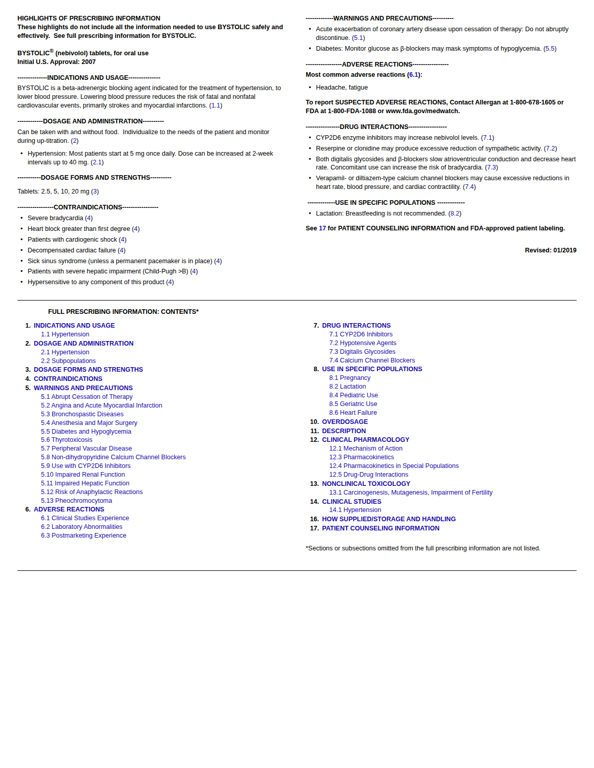HIGHLIGHTS OF PRESCRIBING INFORMATION
These highlights do not include all the information needed to use BYSTOLIC safely and effectively. See full prescribing information for BYSTOLIC.
BYSTOLIC® (nebivolol) tablets, for oral use
Initial U.S. Approval: 2007
--------------INDICATIONS AND USAGE---------------
BYSTOLIC is a beta-adrenergic blocking agent indicated for the treatment of hypertension, to lower blood pressure. Lowering blood pressure reduces the risk of fatal and nonfatal cardiovascular events, primarily strokes and myocardial infarctions. (1.1)
------------DOSAGE AND ADMINISTRATION----------
Can be taken with and without food. Individualize to the needs of the patient and monitor during up-titration. (2)
Hypertension: Most patients start at 5 mg once daily. Dose can be increased at 2-week intervals up to 40 mg. (2.1)
-----------DOSAGE FORMS AND STRENGTHS----------
Tablets: 2.5, 5, 10, 20 mg (3)
-----------------CONTRAINDICATIONS-----------------
Severe bradycardia (4)
Heart block greater than first degree (4)
Patients with cardiogenic shock (4)
Decompensated cardiac failure (4)
Sick sinus syndrome (unless a permanent pacemaker is in place) (4)
Patients with severe hepatic impairment (Child-Pugh >B) (4)
Hypersensitive to any component of this product (4)
-------------WARNINGS AND PRECAUTIONS----------
Acute exacerbation of coronary artery disease upon cessation of therapy: Do not abruptly discontinue. (5.1)
Diabetes: Monitor glucose as β-blockers may mask symptoms of hypoglycemia. (5.5)
-----------------ADVERSE REACTIONS-----------------
Most common adverse reactions (6.1):
Headache, fatigue
To report SUSPECTED ADVERSE REACTIONS, Contact Allergan at 1-800-678-1605 or FDA at 1-800-FDA-1088 or www.fda.gov/medwatch.
----------------DRUG INTERACTIONS------------------
CYP2D6 enzyme inhibitors may increase nebivolol levels. (7.1)
Reserpine or clonidine may produce excessive reduction of sympathetic activity. (7.2)
Both digitalis glycosides and β-blockers slow atrioventricular conduction and decrease heart rate. Concomitant use can increase the risk of bradycardia. (7.3)
Verapamil- or diltiazem-type calcium channel blockers may cause excessive reductions in heart rate, blood pressure, and cardiac contractility. (7.4)
-------------USE IN SPECIFIC POPULATIONS -------------
Lactation: Breastfeeding is not recommended. (8.2)
See 17 for PATIENT COUNSELING INFORMATION and FDA-approved patient labeling.
Revised: 01/2019
FULL PRESCRIBING INFORMATION: CONTENTS*
1. INDICATIONS AND USAGE 1.1 Hypertension
2. DOSAGE AND ADMINISTRATION 2.1 Hypertension 2.2 Subpopulations
3. DOSAGE FORMS AND STRENGTHS
4. CONTRAINDICATIONS
5. WARNINGS AND PRECAUTIONS 5.1 Abrupt Cessation of Therapy 5.2 Angina and Acute Myocardial Infarction 5.3 Bronchospastic Diseases 5.4 Anesthesia and Major Surgery 5.5 Diabetes and Hypoglycemia 5.6 Thyrotoxicosis 5.7 Peripheral Vascular Disease 5.8 Non-dihydropyridine Calcium Channel Blockers 5.9 Use with CYP2D6 Inhibitors 5.10 Impaired Renal Function 5.11 Impaired Hepatic Function 5.12 Risk of Anaphylactic Reactions 5.13 Pheochromocytoma
6. ADVERSE REACTIONS 6.1 Clinical Studies Experience 6.2 Laboratory Abnormalities 6.3 Postmarketing Experience
7. DRUG INTERACTIONS 7.1 CYP2D6 Inhibitors 7.2 Hypotensive Agents 7.3 Digitalis Glycosides 7.4 Calcium Channel Blockers
8. USE IN SPECIFIC POPULATIONS 8.1 Pregnancy 8.2 Lactation 8.4 Pediatric Use 8.5 Geriatric Use 8.6 Heart Failure
10. OVERDOSAGE
11. DESCRIPTION
12. CLINICAL PHARMACOLOGY 12.1 Mechanism of Action 12.3 Pharmacokinetics 12.4 Pharmacokinetics in Special Populations 12.5 Drug-Drug Interactions
13. NONCLINICAL TOXICOLOGY 13.1 Carcinogenesis, Mutagenesis, Impairment of Fertility
14. CLINICAL STUDIES 14.1 Hypertension
16. HOW SUPPLIED/STORAGE AND HANDLING
17. PATIENT COUNSELING INFORMATION
*Sections or subsections omitted from the full prescribing information are not listed.